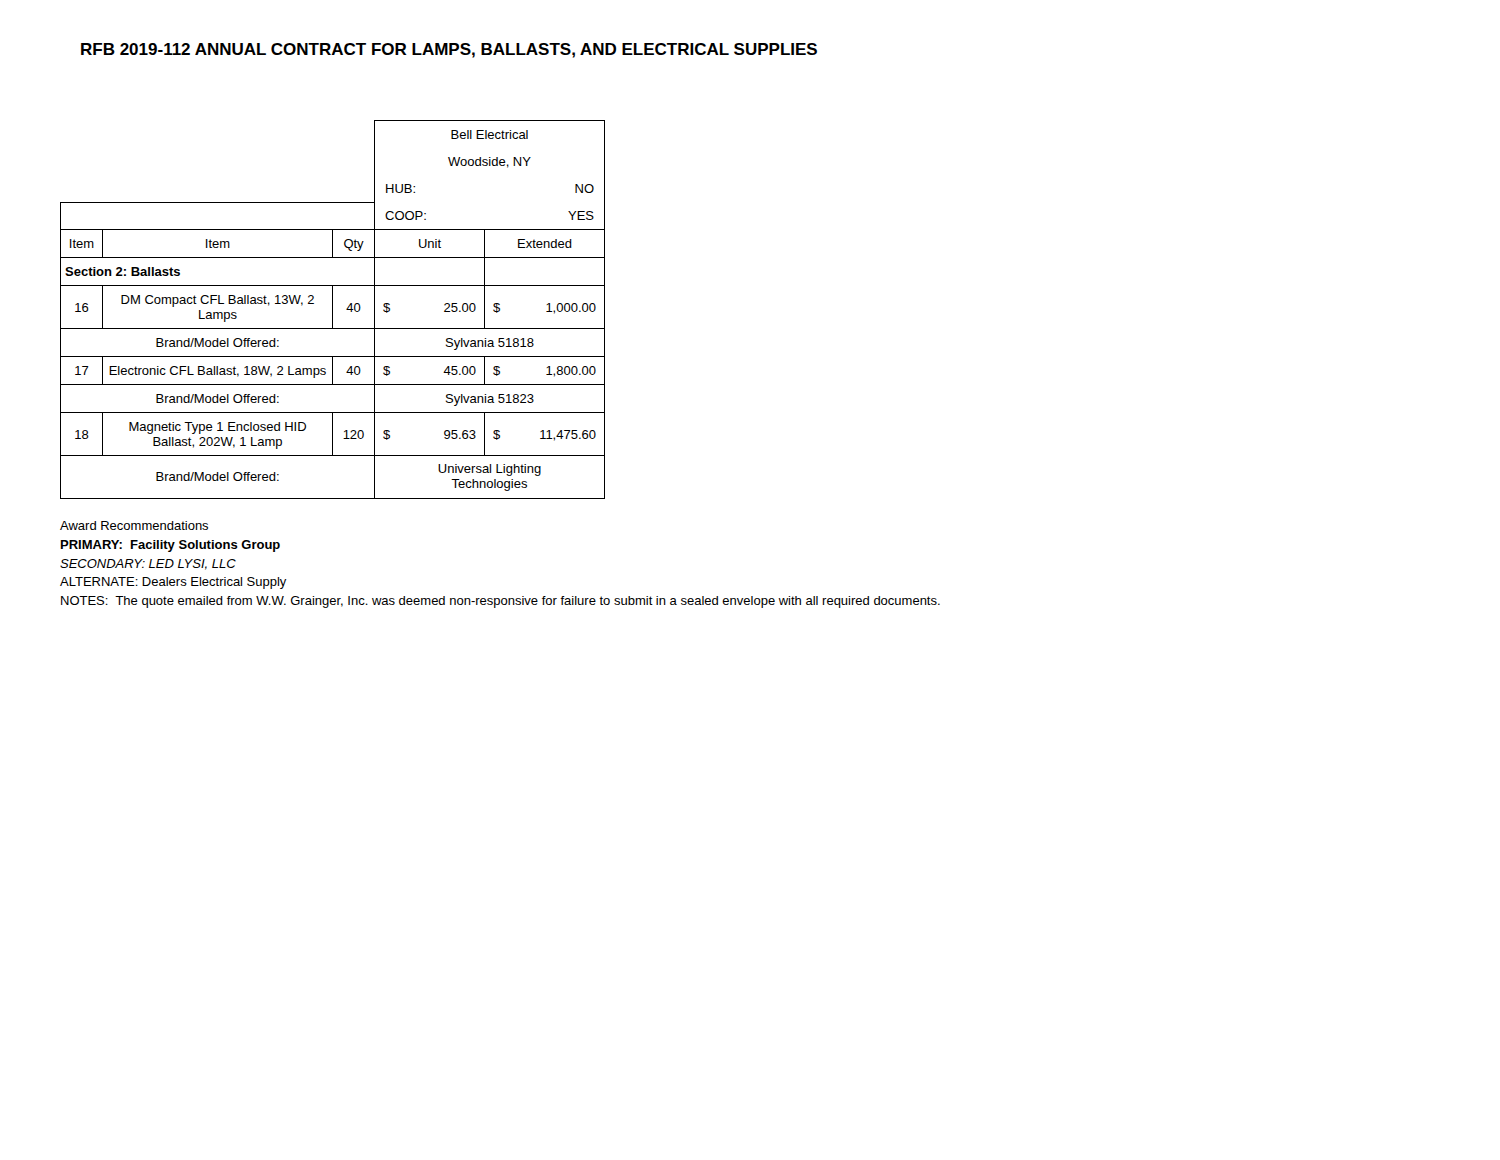RFB 2019-112 ANNUAL CONTRACT FOR LAMPS, BALLASTS, AND ELECTRICAL SUPPLIES
| | | | Bell Electrical |
| | | | Woodside, NY |
| | | | HUB: NO |
| | | | COOP: YES |
| Item | Item | Qty | Unit | Extended |
| Section 2: Ballasts | | |
| 16 | DM Compact CFL Ballast, 13W, 2 Lamps | 40 | $ 25.00 | $ 1,000.00 |
| Brand/Model Offered: | Sylvania 51818 |
| 17 | Electronic CFL Ballast, 18W, 2 Lamps | 40 | $ 45.00 | $ 1,800.00 |
| Brand/Model Offered: | Sylvania 51823 |
| 18 | Magnetic Type 1 Enclosed HID Ballast, 202W, 1 Lamp | 120 | $ 95.63 | $ 11,475.60 |
| Brand/Model Offered: | Universal Lighting Technologies |
Award Recommendations
PRIMARY: Facility Solutions Group
SECONDARY: LED LYSI, LLC
ALTERNATE: Dealers Electrical Supply
NOTES: The quote emailed from W.W. Grainger, Inc. was deemed non-responsive for failure to submit in a sealed envelope with all required documents.